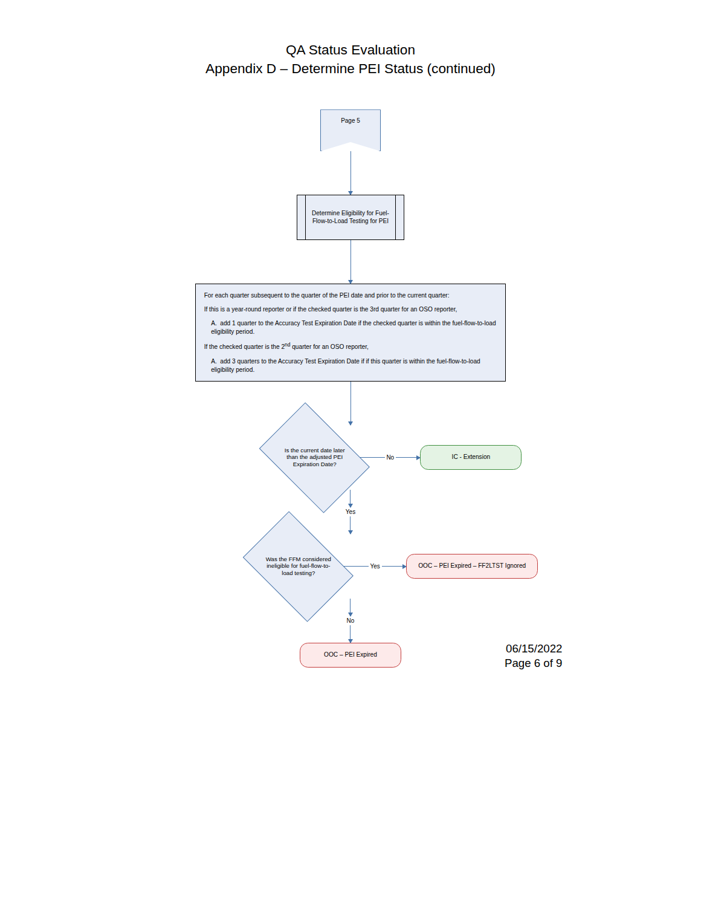QA Status Evaluation
Appendix D – Determine PEI Status (continued)
Page 5
Determine Eligibility for Fuel-Flow-to-Load Testing for PEI
For each quarter subsequent to the quarter of the PEI date and prior to the current quarter:
If this is a year-round reporter or if the checked quarter is the 3rd quarter for an OSO reporter,
A. add 1 quarter to the Accuracy Test Expiration Date if the checked quarter is within the fuel-flow-to-load eligibility period.
If the checked quarter is the 2nd quarter for an OSO reporter,
A. add 3 quarters to the Accuracy Test Expiration Date if if this quarter is within the fuel-flow-to-load eligibility period.
Is the current date later than the adjusted PEI Expiration Date?
No
IC - Extension
Yes
Was the FFM considered ineligible for fuel-flow-to-load testing?
Yes
OOC – PEI Expired – FF2LTST Ignored
No
OOC – PEI Expired
06/15/2022
Page 6 of 9